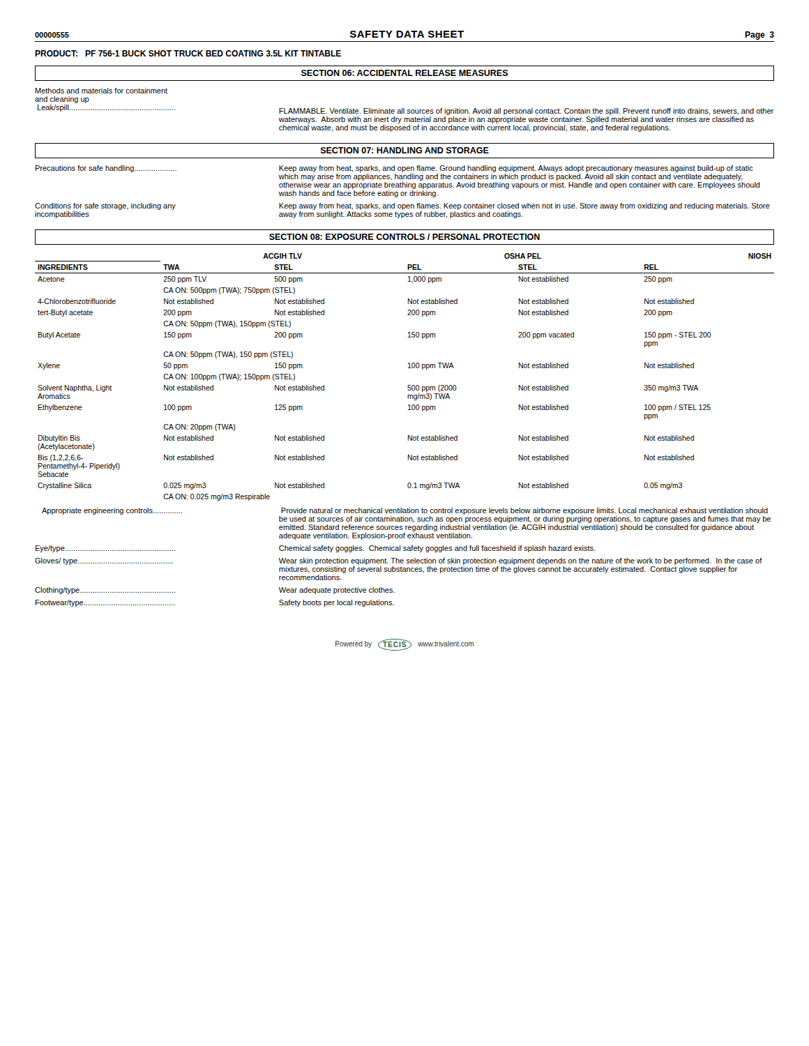00000555 SAFETY DATA SHEET Page 3
PRODUCT: PF 756-1 BUCK SHOT TRUCK BED COATING 3.5L KIT TINTABLE
SECTION 06: ACCIDENTAL RELEASE MEASURES
| Methods and materials for containment and cleaning up Leak/spill .................................................. | FLAMMABLE. Ventilate. Eliminate all sources of ignition. Avoid all personal contact. Contain the spill. Prevent runoff into drains, sewers, and other waterways. Absorb with an inert dry material and place in an appropriate waste container. Spilled material and water rinses are classified as chemical waste, and must be disposed of in accordance with current local, provincial, state, and federal regulations. |
SECTION 07: HANDLING AND STORAGE
| Precautions for safe handling .................... | Keep away from heat, sparks, and open flame. Ground handling equipment. Always adopt precautionary measures against build-up of static which may arise from appliances, handling and the containers in which product is packed. Avoid all skin contact and ventilate adequately, otherwise wear an appropriate breathing apparatus. Avoid breathing vapours or mist. Handle and open container with care. Employees should wash hands and face before eating or drinking. |
| Conditions for safe storage, including any incompatibilities | Keep away from heat, sparks, and open flames. Keep container closed when not in use. Store away from oxidizing and reducing materials. Store away from sunlight. Attacks some types of rubber, plastics and coatings. |
SECTION 08: EXPOSURE CONTROLS / PERSONAL PROTECTION
| | ACGIH TLV | OSHA PEL | NIOSH |
| --- | --- | --- | --- |
| INGREDIENTS | TWA | STEL | PEL | STEL | REL |
| Acetone | 250 ppm TLV | 500 ppm | 1,000 ppm | Not established | 250 ppm |
| | CA ON: 500ppm (TWA); 750ppm (STEL) | |
| 4-Chlorobenzotrifluoride | Not established | Not established | Not established | Not established | Not established |
| tert-Butyl acetate | 200 ppm | Not established | 200 ppm | Not established | 200 ppm |
| | CA ON: 50ppm (TWA), 150ppm (STEL) | |
| Butyl Acetate | 150 ppm | 200 ppm | 150 ppm | 200 ppm vacated | 150 ppm - STEL 200 ppm |
| | CA ON: 50ppm (TWA), 150 ppm (STEL) | |
| Xylene | 50 ppm | 150 ppm | 100 ppm TWA | Not established | Not established |
| | CA ON: 100ppm (TWA); 150ppm (STEL) | |
| Solvent Naphtha, Light Aromatics | Not established | Not established | 500 ppm (2000 mg/m3) TWA | Not established | 350 mg/m3 TWA |
| Ethylbenzene | 100 ppm | 125 ppm | 100 ppm | Not established | 100 ppm / STEL 125 ppm |
| | CA ON: 20ppm (TWA) | |
| Dibutyltin Bis (Acetylacetonate) | Not established | Not established | Not established | Not established | Not established |
| Bis (1,2,2,6,6- Pentamethyl-4- Piperidyl) Sebacate | Not established | Not established | Not established | Not established | Not established |
| Crystalline Silica | 0.025 mg/m3 | Not established | 0.1 mg/m3 TWA | Not established | 0.05 mg/m3 |
| | CA ON: 0.025 mg/m3 Respirable | |
| Appropriate engineering controls .............. | Provide natural or mechanical ventilation to control exposure levels below airborne exposure limits. Local mechanical exhaust ventilation should be used at sources of air contamination, such as open process equipment, or during purging operations, to capture gases and fumes that may be emitted. Standard reference sources regarding industrial ventilation (ie. ACGIH industrial ventilation) should be consulted for guidance about adequate ventilation. Explosion-proof exhaust ventilation. |
| Eye/type .................................................... | Chemical safety goggles. Chemical safety goggles and full faceshield if splash hazard exists. |
| Gloves/ type ............................................. | Wear skin protection equipment. The selection of skin protection equipment depends on the nature of the work to be performed. In the case of mixtures, consisting of several substances, the protection time of the gloves cannot be accurately estimated. Contact glove supplier for recommendations. |
| Clothing/type ............................................. | Wear adequate protective clothes. |
| Footwear/type ........................................... | Safety boots per local regulations. |
Powered by TECIS www.trivalent.com